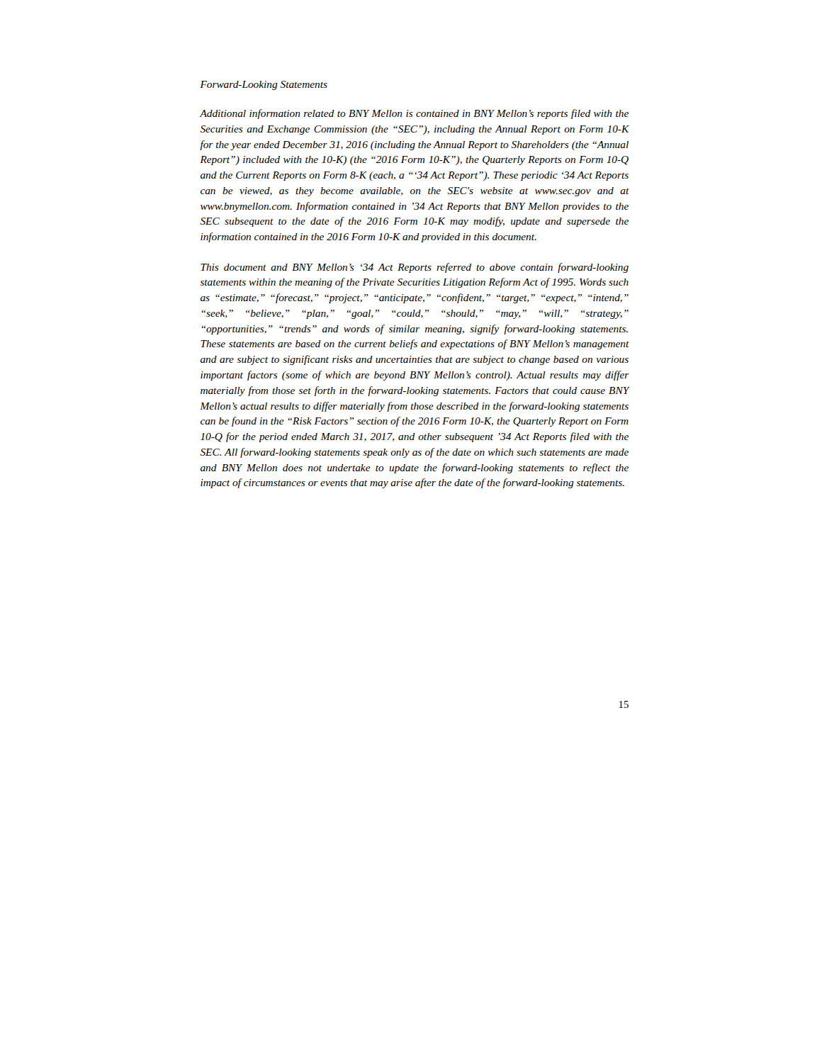Forward-Looking Statements
Additional information related to BNY Mellon is contained in BNY Mellon’s reports filed with the Securities and Exchange Commission (the “SEC”), including the Annual Report on Form 10-K for the year ended December 31, 2016 (including the Annual Report to Shareholders (the “Annual Report”) included with the 10-K) (the “2016 Form 10-K”), the Quarterly Reports on Form 10-Q and the Current Reports on Form 8-K (each, a “‘34 Act Report”). These periodic ‘34 Act Reports can be viewed, as they become available, on the SEC's website at www.sec.gov and at www.bnymellon.com. Information contained in ’34 Act Reports that BNY Mellon provides to the SEC subsequent to the date of the 2016 Form 10-K may modify, update and supersede the information contained in the 2016 Form 10-K and provided in this document.
This document and BNY Mellon’s ‘34 Act Reports referred to above contain forward-looking statements within the meaning of the Private Securities Litigation Reform Act of 1995. Words such as “estimate,” “forecast,” “project,” “anticipate,” “confident,” “target,” “expect,” “intend,” “seek,” “believe,” “plan,” “goal,” “could,” “should,” “may,” “will,” “strategy,” “opportunities,” “trends” and words of similar meaning, signify forward-looking statements. These statements are based on the current beliefs and expectations of BNY Mellon’s management and are subject to significant risks and uncertainties that are subject to change based on various important factors (some of which are beyond BNY Mellon’s control). Actual results may differ materially from those set forth in the forward-looking statements. Factors that could cause BNY Mellon’s actual results to differ materially from those described in the forward-looking statements can be found in the “Risk Factors” section of the 2016 Form 10-K, the Quarterly Report on Form 10-Q for the period ended March 31, 2017, and other subsequent ’34 Act Reports filed with the SEC. All forward-looking statements speak only as of the date on which such statements are made and BNY Mellon does not undertake to update the forward-looking statements to reflect the impact of circumstances or events that may arise after the date of the forward-looking statements.
15